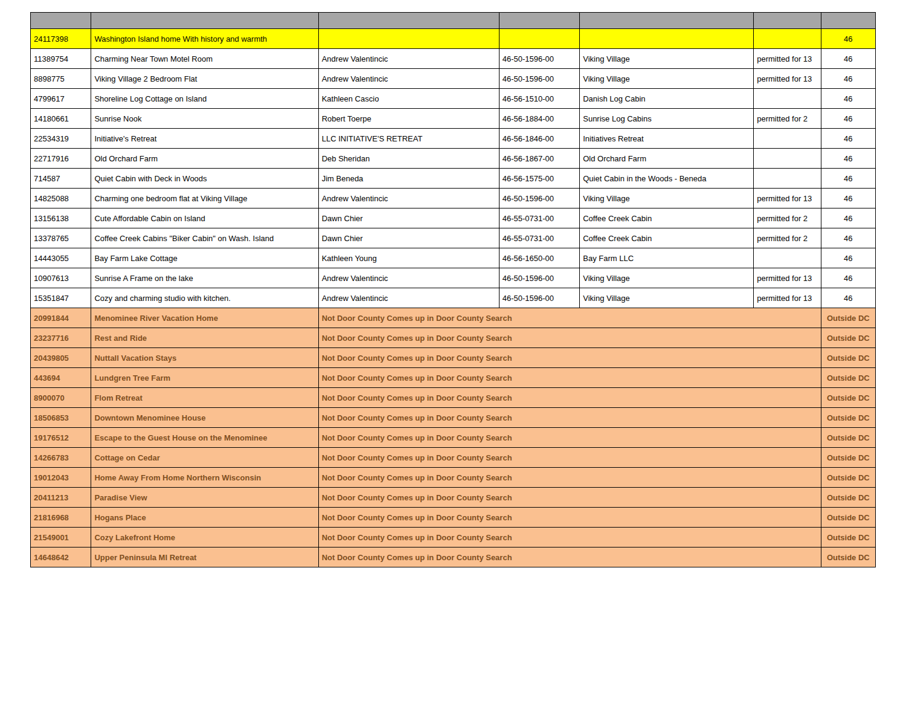| 24117398 | Washington Island home With history and warmth | | | | | 46 |
| 11389754 | Charming Near Town Motel Room | Andrew Valentincic | 46-50-1596-00 | Viking Village | permitted for 13 | 46 |
| 8898775 | Viking Village 2 Bedroom Flat | Andrew Valentincic | 46-50-1596-00 | Viking Village | permitted for 13 | 46 |
| 4799617 | Shoreline Log Cottage on Island | Kathleen Cascio | 46-56-1510-00 | Danish Log Cabin | | 46 |
| 14180661 | Sunrise Nook | Robert Toerpe | 46-56-1884-00 | Sunrise Log Cabins | permitted for 2 | 46 |
| 22534319 | Initiative's Retreat | LLC INITIATIVE'S RETREAT | 46-56-1846-00 | Initiatives Retreat | | 46 |
| 22717916 | Old Orchard Farm | Deb Sheridan | 46-56-1867-00 | Old Orchard Farm | | 46 |
| 714587 | Quiet Cabin with Deck in Woods | Jim Beneda | 46-56-1575-00 | Quiet Cabin in the Woods - Beneda | | 46 |
| 14825088 | Charming one bedroom flat at Viking Village | Andrew Valentincic | 46-50-1596-00 | Viking Village | permitted for 13 | 46 |
| 13156138 | Cute Affordable Cabin on Island | Dawn Chier | 46-55-0731-00 | Coffee Creek Cabin | permitted for 2 | 46 |
| 13378765 | Coffee Creek Cabins "Biker Cabin" on Wash. Island | Dawn Chier | 46-55-0731-00 | Coffee Creek Cabin | permitted for 2 | 46 |
| 14443055 | Bay Farm Lake Cottage | Kathleen Young | 46-56-1650-00 | Bay Farm LLC | | 46 |
| 10907613 | Sunrise A Frame on the lake | Andrew Valentincic | 46-50-1596-00 | Viking Village | permitted for 13 | 46 |
| 15351847 | Cozy and charming studio with kitchen. | Andrew Valentincic | 46-50-1596-00 | Viking Village | permitted for 13 | 46 |
| 20991844 | Menominee River Vacation Home | Not Door County Comes up in Door County Search | Outside DC |
| 23237716 | Rest and Ride | Not Door County Comes up in Door County Search | Outside DC |
| 20439805 | Nuttall Vacation Stays | Not Door County Comes up in Door County Search | Outside DC |
| 443694 | Lundgren Tree Farm | Not Door County Comes up in Door County Search | Outside DC |
| 8900070 | Flom Retreat | Not Door County Comes up in Door County Search | Outside DC |
| 18506853 | Downtown Menominee House | Not Door County Comes up in Door County Search | Outside DC |
| 19176512 | Escape to the Guest House on the Menominee | Not Door County Comes up in Door County Search | Outside DC |
| 14266783 | Cottage on Cedar | Not Door County Comes up in Door County Search | Outside DC |
| 19012043 | Home Away From Home Northern Wisconsin | Not Door County Comes up in Door County Search | Outside DC |
| 20411213 | Paradise View | Not Door County Comes up in Door County Search | Outside DC |
| 21816968 | Hogans Place | Not Door County Comes up in Door County Search | Outside DC |
| 21549001 | Cozy Lakefront Home | Not Door County Comes up in Door County Search | Outside DC |
| 14648642 | Upper Peninsula MI Retreat | Not Door County Comes up in Door County Search | Outside DC |